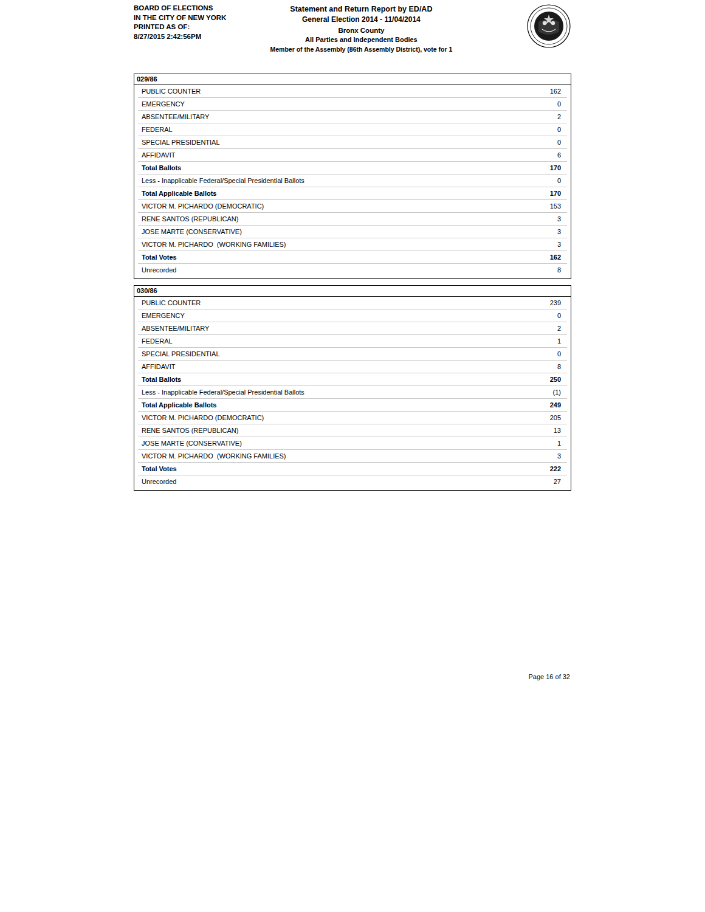BOARD OF ELECTIONS
IN THE CITY OF NEW YORK
PRINTED AS OF:
8/27/2015 2:42:56PM
Statement and Return Report by ED/AD
General Election 2014 - 11/04/2014
Bronx County
All Parties and Independent Bodies
Member of the Assembly (86th Assembly District), vote for 1
029/86
| PUBLIC COUNTER | 162 |
| EMERGENCY | 0 |
| ABSENTEE/MILITARY | 2 |
| FEDERAL | 0 |
| SPECIAL PRESIDENTIAL | 0 |
| AFFIDAVIT | 6 |
| Total Ballots | 170 |
| Less - Inapplicable Federal/Special Presidential Ballots | 0 |
| Total Applicable Ballots | 170 |
| VICTOR M. PICHARDO (DEMOCRATIC) | 153 |
| RENE SANTOS (REPUBLICAN) | 3 |
| JOSE MARTE (CONSERVATIVE) | 3 |
| VICTOR M. PICHARDO (WORKING FAMILIES) | 3 |
| Total Votes | 162 |
| Unrecorded | 8 |
030/86
| PUBLIC COUNTER | 239 |
| EMERGENCY | 0 |
| ABSENTEE/MILITARY | 2 |
| FEDERAL | 1 |
| SPECIAL PRESIDENTIAL | 0 |
| AFFIDAVIT | 8 |
| Total Ballots | 250 |
| Less - Inapplicable Federal/Special Presidential Ballots | (1) |
| Total Applicable Ballots | 249 |
| VICTOR M. PICHARDO (DEMOCRATIC) | 205 |
| RENE SANTOS (REPUBLICAN) | 13 |
| JOSE MARTE (CONSERVATIVE) | 1 |
| VICTOR M. PICHARDO (WORKING FAMILIES) | 3 |
| Total Votes | 222 |
| Unrecorded | 27 |
Page 16 of 32